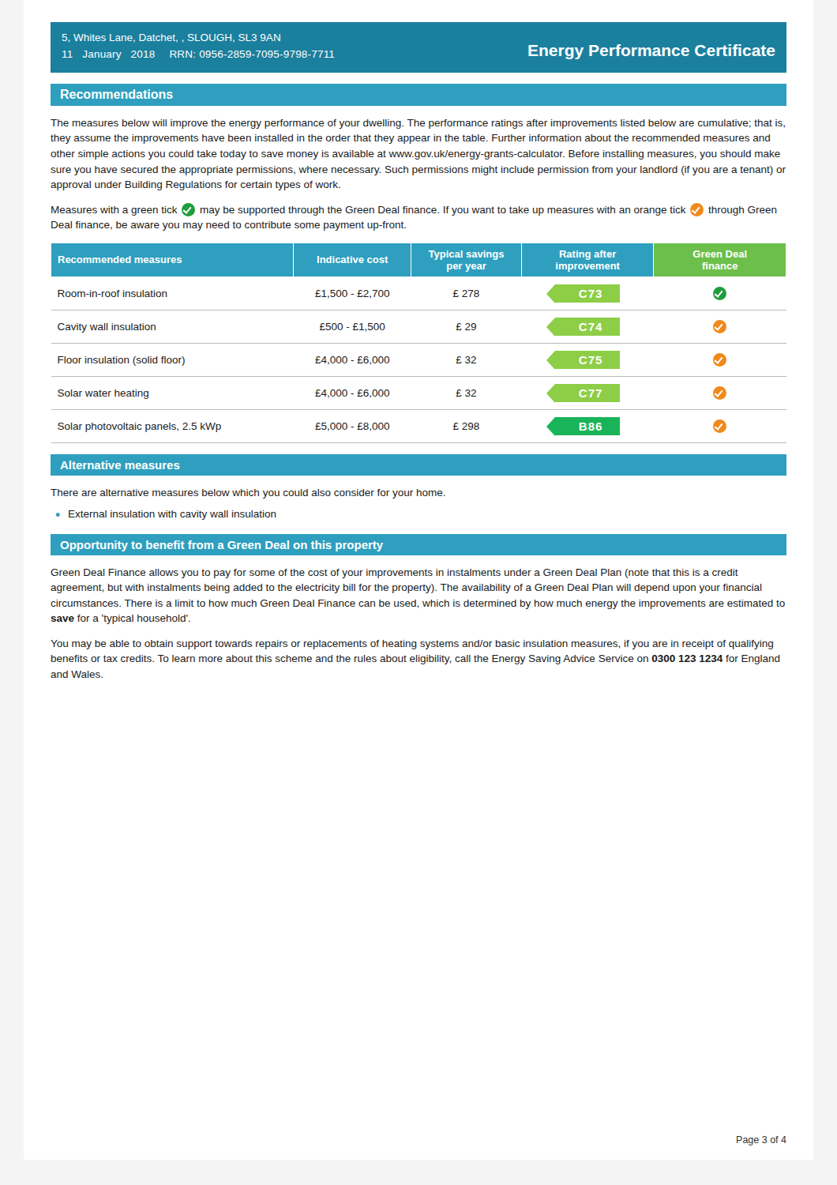5, Whites Lane, Datchet, , SLOUGH, SL3 9AN
11 January 2018 RRN: 0956-2859-7095-9798-7711
Energy Performance Certificate
Recommendations
The measures below will improve the energy performance of your dwelling. The performance ratings after improvements listed below are cumulative; that is, they assume the improvements have been installed in the order that they appear in the table. Further information about the recommended measures and other simple actions you could take today to save money is available at www.gov.uk/energy-grants-calculator. Before installing measures, you should make sure you have secured the appropriate permissions, where necessary. Such permissions might include permission from your landlord (if you are a tenant) or approval under Building Regulations for certain types of work.
Measures with a green tick may be supported through the Green Deal finance. If you want to take up measures with an orange tick through Green Deal finance, be aware you may need to contribute some payment up-front.
| Recommended measures | Indicative cost | Typical savings per year | Rating after improvement | Green Deal finance |
| --- | --- | --- | --- | --- |
| Room-in-roof insulation | £1,500 - £2,700 | £ 278 | C73 | |
| Cavity wall insulation | £500 - £1,500 | £ 29 | C74 | |
| Floor insulation (solid floor) | £4,000 - £6,000 | £ 32 | C75 | |
| Solar water heating | £4,000 - £6,000 | £ 32 | C77 | |
| Solar photovoltaic panels, 2.5 kWp | £5,000 - £8,000 | £ 298 | B86 | |
Alternative measures
There are alternative measures below which you could also consider for your home.
External insulation with cavity wall insulation
Opportunity to benefit from a Green Deal on this property
Green Deal Finance allows you to pay for some of the cost of your improvements in instalments under a Green Deal Plan (note that this is a credit agreement, but with instalments being added to the electricity bill for the property). The availability of a Green Deal Plan will depend upon your financial circumstances. There is a limit to how much Green Deal Finance can be used, which is determined by how much energy the improvements are estimated to save for a 'typical household'.
You may be able to obtain support towards repairs or replacements of heating systems and/or basic insulation measures, if you are in receipt of qualifying benefits or tax credits. To learn more about this scheme and the rules about eligibility, call the Energy Saving Advice Service on 0300 123 1234 for England and Wales.
Page 3 of 4